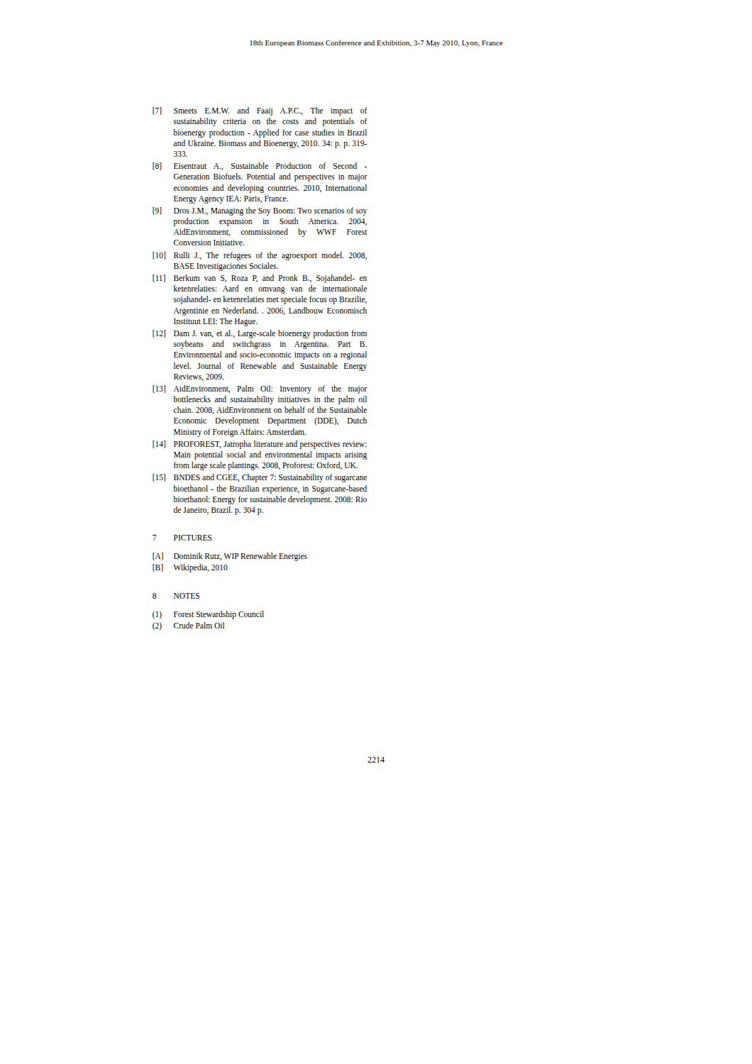18th European Biomass Conference and Exhibition, 3-7 May 2010, Lyon, France
[7] Smeets E.M.W. and Faaij A.P.C., The impact of sustainability criteria on the costs and potentials of bioenergy production - Applied for case studies in Brazil and Ukraine. Biomass and Bioenergy, 2010. 34: p. p. 319-333.
[8] Eisentraut A., Sustainable Production of Second - Generation Biofuels. Potential and perspectives in major economies and developing countries. 2010, International Energy Agency IEA: Paris, France.
[9] Dros J.M., Managing the Soy Boom: Two scenarios of soy production expansion in South America. 2004, AidEnvironment, commissioned by WWF Forest Conversion Initiative.
[10] Rulli J., The refugees of the agroexport model. 2008, BASE Investigaciones Sociales.
[11] Berkum van S, Roza P, and Pronk B., Sojahandel- en ketenrelaties: Aard en omvang van de internationale sojahandel- en ketenrelaties met speciale focus op Brazilie, Argentinie en Nederland. . 2006, Landbouw Economisch Instituut LEI: The Hague.
[12] Dam J. van, et al., Large-scale bioenergy production from soybeans and switchgrass in Argentina. Part B. Environmental and socio-economic impacts on a regional level. Journal of Renewable and Sustainable Energy Reviews, 2009.
[13] AidEnvironment, Palm Oil: Inventory of the major bottlenecks and sustainability initiatives in the palm oil chain. 2008, AidEnvironment on behalf of the Sustainable Economic Development Department (DDE), Dutch Ministry of Foreign Affairs: Amsterdam.
[14] PROFOREST, Jatropha literature and perspectives review: Main potential social and environmental impacts arising from large scale plantings. 2008, Proforest: Oxford, UK.
[15] BNDES and CGEE, Chapter 7: Sustainability of sugarcane bioethanol - the Brazilian experience, in Sugarcane-based bioethanol: Energy for sustainable development. 2008: Rio de Janeiro, Brazil. p. 304 p.
7 PICTURES
[A] Dominik Rutz, WIP Renewable Energies
[B] Wikipedia, 2010
8 NOTES
(1) Forest Stewardship Council
(2) Crude Palm Oil
2214